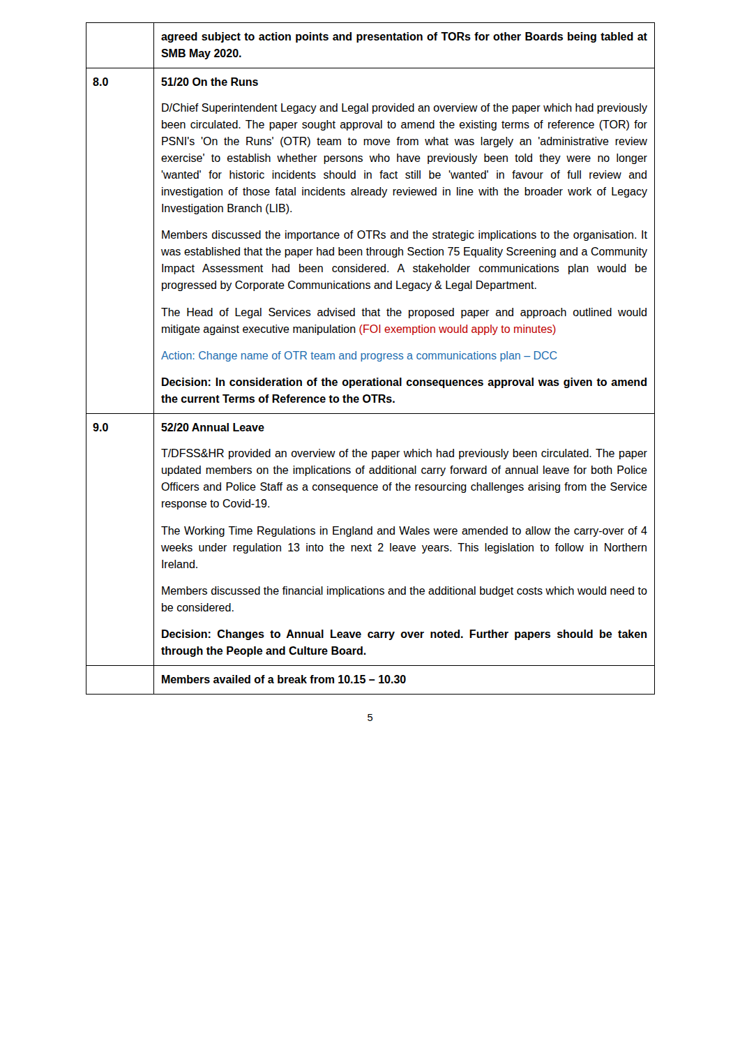| | agreed subject to action points and presentation of TORs for other Boards being tabled at SMB May 2020. |
| 8.0 | 51/20 On the Runs D/Chief Superintendent Legacy and Legal provided an overview of the paper which had previously been circulated. The paper sought approval to amend the existing terms of reference (TOR) for PSNI's 'On the Runs' (OTR) team to move from what was largely an 'administrative review exercise' to establish whether persons who have previously been told they were no longer 'wanted' for historic incidents should in fact still be 'wanted' in favour of full review and investigation of those fatal incidents already reviewed in line with the broader work of Legacy Investigation Branch (LIB). Members discussed the importance of OTRs and the strategic implications to the organisation. It was established that the paper had been through Section 75 Equality Screening and a Community Impact Assessment had been considered. A stakeholder communications plan would be progressed by Corporate Communications and Legacy & Legal Department. The Head of Legal Services advised that the proposed paper and approach outlined would mitigate against executive manipulation (FOI exemption would apply to minutes) Action: Change name of OTR team and progress a communications plan – DCC Decision: In consideration of the operational consequences approval was given to amend the current Terms of Reference to the OTRs. |
| 9.0 | 52/20 Annual Leave T/DFSS&HR provided an overview of the paper which had previously been circulated. The paper updated members on the implications of additional carry forward of annual leave for both Police Officers and Police Staff as a consequence of the resourcing challenges arising from the Service response to Covid-19. The Working Time Regulations in England and Wales were amended to allow the carry-over of 4 weeks under regulation 13 into the next 2 leave years. This legislation to follow in Northern Ireland. Members discussed the financial implications and the additional budget costs which would need to be considered. Decision: Changes to Annual Leave carry over noted. Further papers should be taken through the People and Culture Board. |
| | Members availed of a break from 10.15 – 10.30 |
5